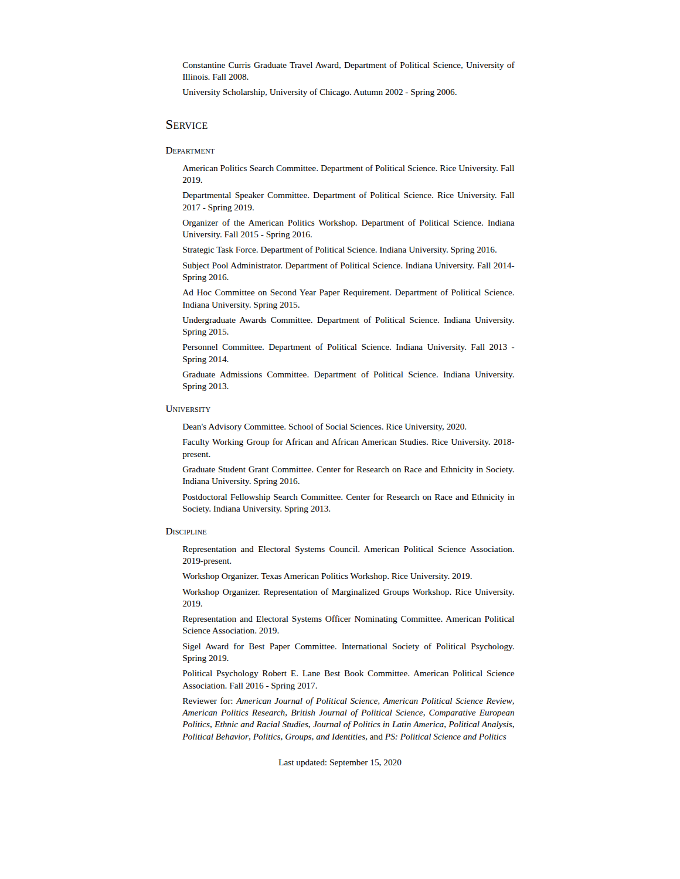Constantine Curris Graduate Travel Award, Department of Political Science, University of Illinois. Fall 2008.
University Scholarship, University of Chicago. Autumn 2002 - Spring 2006.
Service
Department
American Politics Search Committee. Department of Political Science. Rice University. Fall 2019.
Departmental Speaker Committee. Department of Political Science. Rice University. Fall 2017 - Spring 2019.
Organizer of the American Politics Workshop. Department of Political Science. Indiana University. Fall 2015 - Spring 2016.
Strategic Task Force. Department of Political Science. Indiana University. Spring 2016.
Subject Pool Administrator. Department of Political Science. Indiana University. Fall 2014-Spring 2016.
Ad Hoc Committee on Second Year Paper Requirement. Department of Political Science. Indiana University. Spring 2015.
Undergraduate Awards Committee. Department of Political Science. Indiana University. Spring 2015.
Personnel Committee. Department of Political Science. Indiana University. Fall 2013 - Spring 2014.
Graduate Admissions Committee. Department of Political Science. Indiana University. Spring 2013.
University
Dean's Advisory Committee. School of Social Sciences. Rice University, 2020.
Faculty Working Group for African and African American Studies. Rice University. 2018-present.
Graduate Student Grant Committee. Center for Research on Race and Ethnicity in Society. Indiana University. Spring 2016.
Postdoctoral Fellowship Search Committee. Center for Research on Race and Ethnicity in Society. Indiana University. Spring 2013.
Discipline
Representation and Electoral Systems Council. American Political Science Association. 2019-present.
Workshop Organizer. Texas American Politics Workshop. Rice University. 2019.
Workshop Organizer. Representation of Marginalized Groups Workshop. Rice University. 2019.
Representation and Electoral Systems Officer Nominating Committee. American Political Science Association. 2019.
Sigel Award for Best Paper Committee. International Society of Political Psychology. Spring 2019.
Political Psychology Robert E. Lane Best Book Committee. American Political Science Association. Fall 2016 - Spring 2017.
Reviewer for: American Journal of Political Science, American Political Science Review, American Politics Research, British Journal of Political Science, Comparative European Politics, Ethnic and Racial Studies, Journal of Politics in Latin America, Political Analysis, Political Behavior, Politics, Groups, and Identities, and PS: Political Science and Politics
Last updated: September 15, 2020